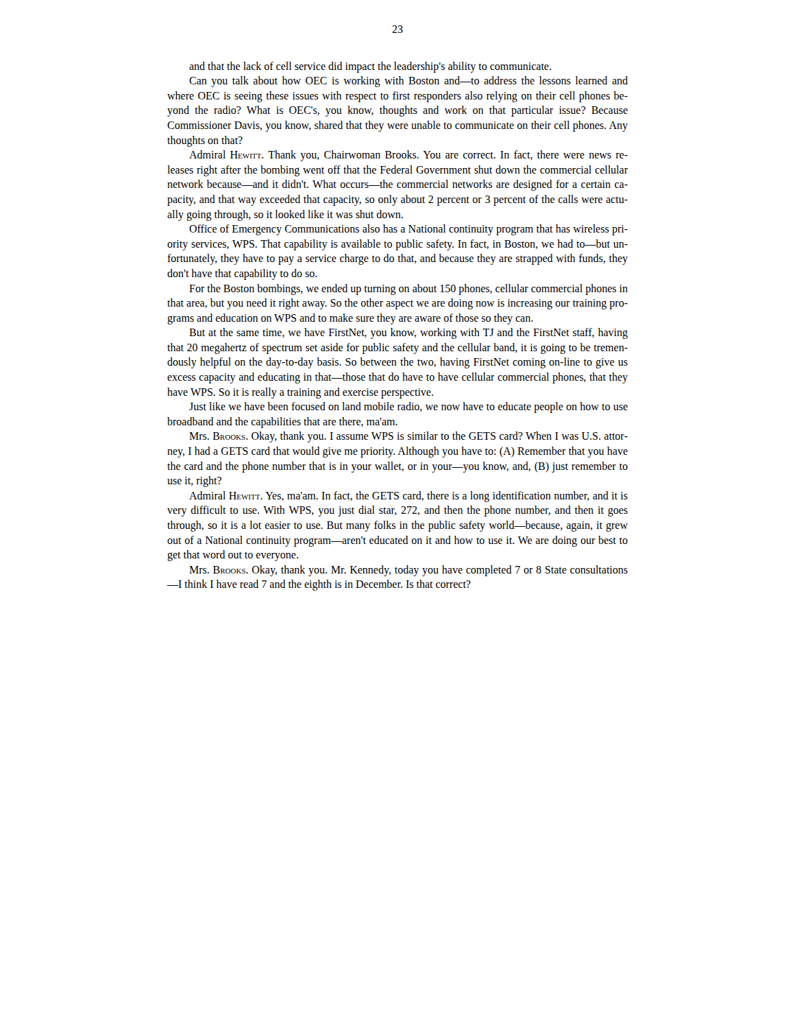23
and that the lack of cell service did impact the leadership's ability to communicate.
Can you talk about how OEC is working with Boston and—to address the lessons learned and where OEC is seeing these issues with respect to first responders also relying on their cell phones beyond the radio? What is OEC's, you know, thoughts and work on that particular issue? Because Commissioner Davis, you know, shared that they were unable to communicate on their cell phones. Any thoughts on that?
Admiral Hewitt. Thank you, Chairwoman Brooks. You are correct. In fact, there were news releases right after the bombing went off that the Federal Government shut down the commercial cellular network because—and it didn't. What occurs—the commercial networks are designed for a certain capacity, and that way exceeded that capacity, so only about 2 percent or 3 percent of the calls were actually going through, so it looked like it was shut down.
Office of Emergency Communications also has a National continuity program that has wireless priority services, WPS. That capability is available to public safety. In fact, in Boston, we had to—but unfortunately, they have to pay a service charge to do that, and because they are strapped with funds, they don't have that capability to do so.
For the Boston bombings, we ended up turning on about 150 phones, cellular commercial phones in that area, but you need it right away. So the other aspect we are doing now is increasing our training programs and education on WPS and to make sure they are aware of those so they can.
But at the same time, we have FirstNet, you know, working with TJ and the FirstNet staff, having that 20 megahertz of spectrum set aside for public safety and the cellular band, it is going to be tremendously helpful on the day-to-day basis. So between the two, having FirstNet coming on-line to give us excess capacity and educating in that—those that do have to have cellular commercial phones, that they have WPS. So it is really a training and exercise perspective.
Just like we have been focused on land mobile radio, we now have to educate people on how to use broadband and the capabilities that are there, ma'am.
Mrs. Brooks. Okay, thank you. I assume WPS is similar to the GETS card? When I was U.S. attorney, I had a GETS card that would give me priority. Although you have to: (A) Remember that you have the card and the phone number that is in your wallet, or in your—you know, and, (B) just remember to use it, right?
Admiral Hewitt. Yes, ma'am. In fact, the GETS card, there is a long identification number, and it is very difficult to use. With WPS, you just dial star, 272, and then the phone number, and then it goes through, so it is a lot easier to use. But many folks in the public safety world—because, again, it grew out of a National continuity program—aren't educated on it and how to use it. We are doing our best to get that word out to everyone.
Mrs. Brooks. Okay, thank you. Mr. Kennedy, today you have completed 7 or 8 State consultations—I think I have read 7 and the eighth is in December. Is that correct?